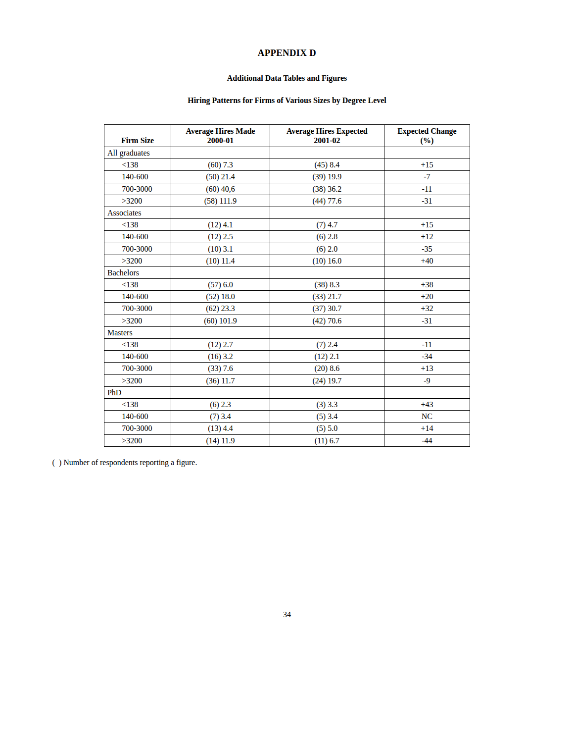APPENDIX D
Additional Data Tables and Figures
Hiring Patterns for Firms of Various Sizes by Degree Level
| Firm Size | Average Hires Made 2000-01 | Average Hires Expected 2001-02 | Expected Change (%) |
| --- | --- | --- | --- |
| All graduates | | | |
| <138 | (60) 7.3 | (45) 8.4 | +15 |
| 140-600 | (50) 21.4 | (39) 19.9 | -7 |
| 700-3000 | (60) 40,6 | (38) 36.2 | -11 |
| >3200 | (58) 111.9 | (44) 77.6 | -31 |
| Associates | | | |
| <138 | (12) 4.1 | (7) 4.7 | +15 |
| 140-600 | (12) 2.5 | (6) 2.8 | +12 |
| 700-3000 | (10) 3.1 | (6) 2.0 | -35 |
| >3200 | (10) 11.4 | (10) 16.0 | +40 |
| Bachelors | | | |
| <138 | (57) 6.0 | (38) 8.3 | +38 |
| 140-600 | (52) 18.0 | (33) 21.7 | +20 |
| 700-3000 | (62) 23.3 | (37) 30.7 | +32 |
| >3200 | (60) 101.9 | (42) 70.6 | -31 |
| Masters | | | |
| <138 | (12) 2.7 | (7) 2.4 | -11 |
| 140-600 | (16) 3.2 | (12) 2.1 | -34 |
| 700-3000 | (33) 7.6 | (20) 8.6 | +13 |
| >3200 | (36) 11.7 | (24) 19.7 | -9 |
| PhD | | | |
| <138 | (6) 2.3 | (3) 3.3 | +43 |
| 140-600 | (7) 3.4 | (5) 3.4 | NC |
| 700-3000 | (13) 4.4 | (5) 5.0 | +14 |
| >3200 | (14) 11.9 | (11) 6.7 | -44 |
( ) Number of respondents reporting a figure.
34